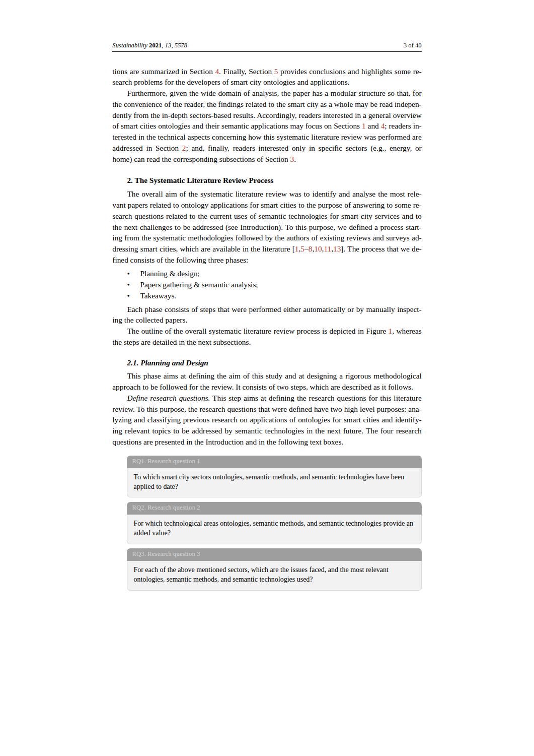Sustainability 2021, 13, 5578
3 of 40
tions are summarized in Section 4. Finally, Section 5 provides conclusions and highlights some research problems for the developers of smart city ontologies and applications.
Furthermore, given the wide domain of analysis, the paper has a modular structure so that, for the convenience of the reader, the findings related to the smart city as a whole may be read independently from the in-depth sectors-based results. Accordingly, readers interested in a general overview of smart cities ontologies and their semantic applications may focus on Sections 1 and 4; readers interested in the technical aspects concerning how this systematic literature review was performed are addressed in Section 2; and, finally, readers interested only in specific sectors (e.g., energy, or home) can read the corresponding subsections of Section 3.
2. The Systematic Literature Review Process
The overall aim of the systematic literature review was to identify and analyse the most relevant papers related to ontology applications for smart cities to the purpose of answering to some research questions related to the current uses of semantic technologies for smart city services and to the next challenges to be addressed (see Introduction). To this purpose, we defined a process starting from the systematic methodologies followed by the authors of existing reviews and surveys addressing smart cities, which are available in the literature [1,5–8,10,11,13]. The process that we defined consists of the following three phases:
Planning & design;
Papers gathering & semantic analysis;
Takeaways.
Each phase consists of steps that were performed either automatically or by manually inspecting the collected papers.
The outline of the overall systematic literature review process is depicted in Figure 1, whereas the steps are detailed in the next subsections.
2.1. Planning and Design
This phase aims at defining the aim of this study and at designing a rigorous methodological approach to be followed for the review. It consists of two steps, which are described as it follows.
Define research questions. This step aims at defining the research questions for this literature review. To this purpose, the research questions that were defined have two high level purposes: analyzing and classifying previous research on applications of ontologies for smart cities and identifying relevant topics to be addressed by semantic technologies in the next future. The four research questions are presented in the Introduction and in the following text boxes.
RQ1. Research question 1
To which smart city sectors ontologies, semantic methods, and semantic technologies have been applied to date?
RQ2. Research question 2
For which technological areas ontologies, semantic methods, and semantic technologies provide an added value?
RQ3. Research question 3
For each of the above mentioned sectors, which are the issues faced, and the most relevant ontologies, semantic methods, and semantic technologies used?